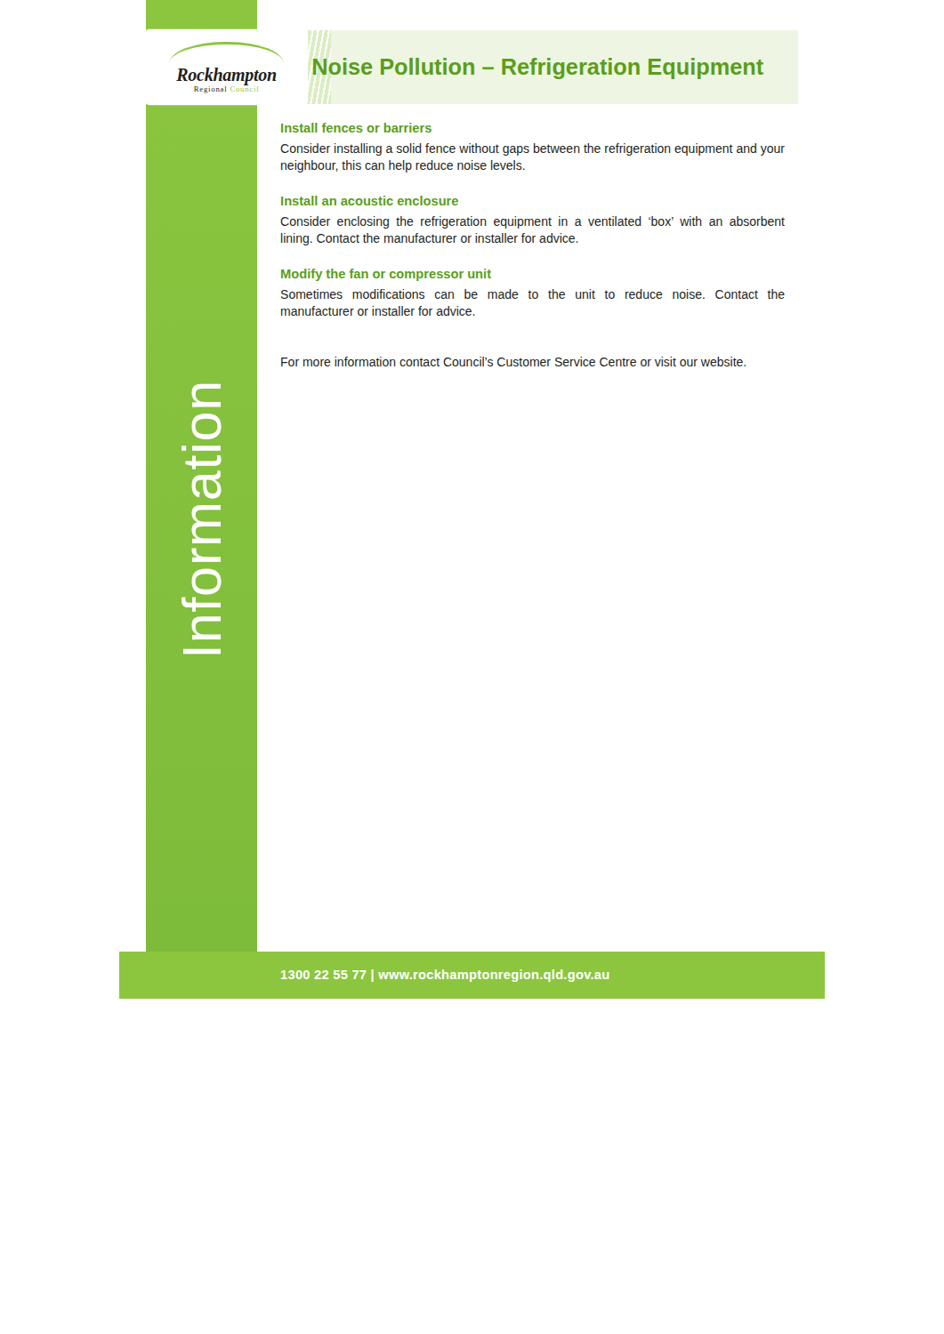Information
Noise Pollution – Refrigeration Equipment
Rockhampton
Regional Council
Install fences or barriers
Consider installing a solid fence without gaps between the refrigeration equipment and your neighbour, this can help reduce noise levels.
Install an acoustic enclosure
Consider enclosing the refrigeration equipment in a ventilated ‘box’ with an absorbent lining. Contact the manufacturer or installer for advice.
Modify the fan or compressor unit
Sometimes modifications can be made to the unit to reduce noise. Contact the manufacturer or installer for advice.
For more information contact Council’s Customer Service Centre or visit our website.
1300 22 55 77 | www.rockhamptonregion.qld.gov.au